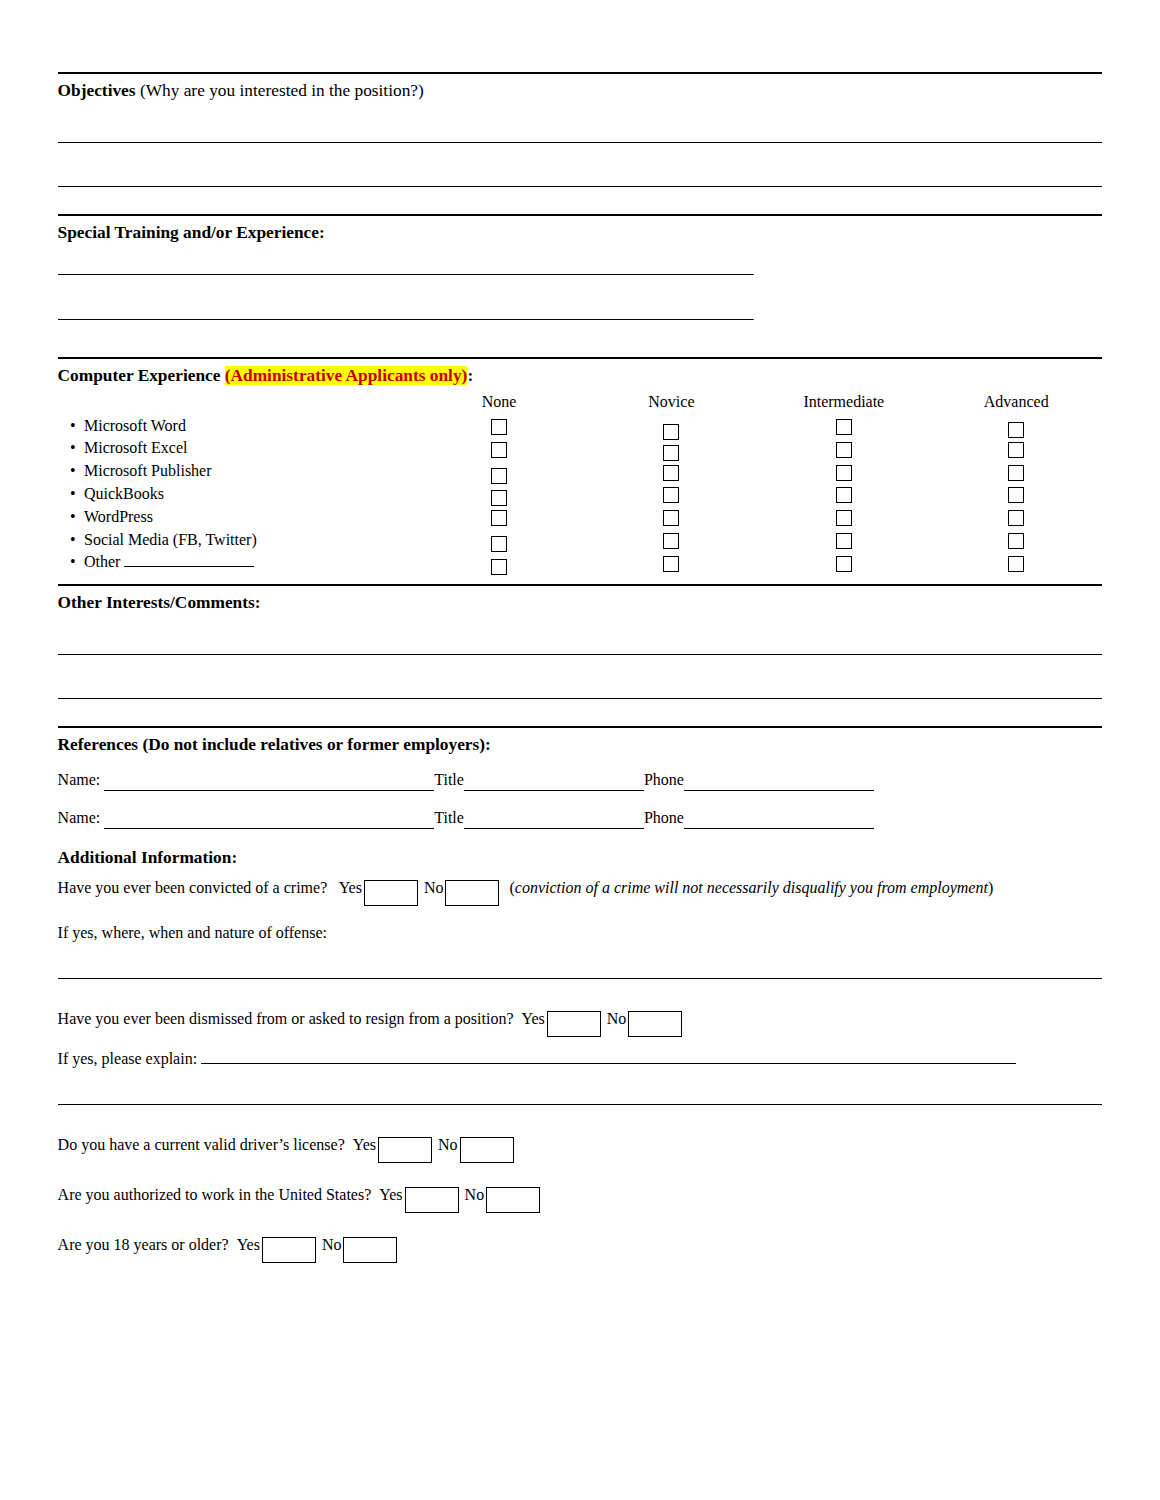Objectives (Why are you interested in the position?)
Special Training and/or Experience:
_______________________________________________________________________________________
_______________________________________________________________________________________
Computer Experience (Administrative Applicants only):
| | None | Novice | Intermediate | Advanced |
| --- | --- | --- | --- | --- |
| • Microsoft Word | | | | |
| • Microsoft Excel | | | | |
| • Microsoft Publisher | | | | |
| • QuickBooks | | | | |
| • WordPress | | | | |
| • Social Media (FB, Twitter) | | | | |
| • Other | | | | |
Other Interests/Comments:
References (Do not include relatives or former employers):
Name: Title Phone
Name: Title Phone
Additional Information:
Have you ever been convicted of a crime? Yes No (conviction of a crime will not necessarily disqualify you from employment)
If yes, where, when and nature of offense:
Have you ever been dismissed from or asked to resign from a position? Yes No
If yes, please explain:
Do you have a current valid driver’s license? Yes No
Are you authorized to work in the United States? Yes No
Are you 18 years or older? Yes No